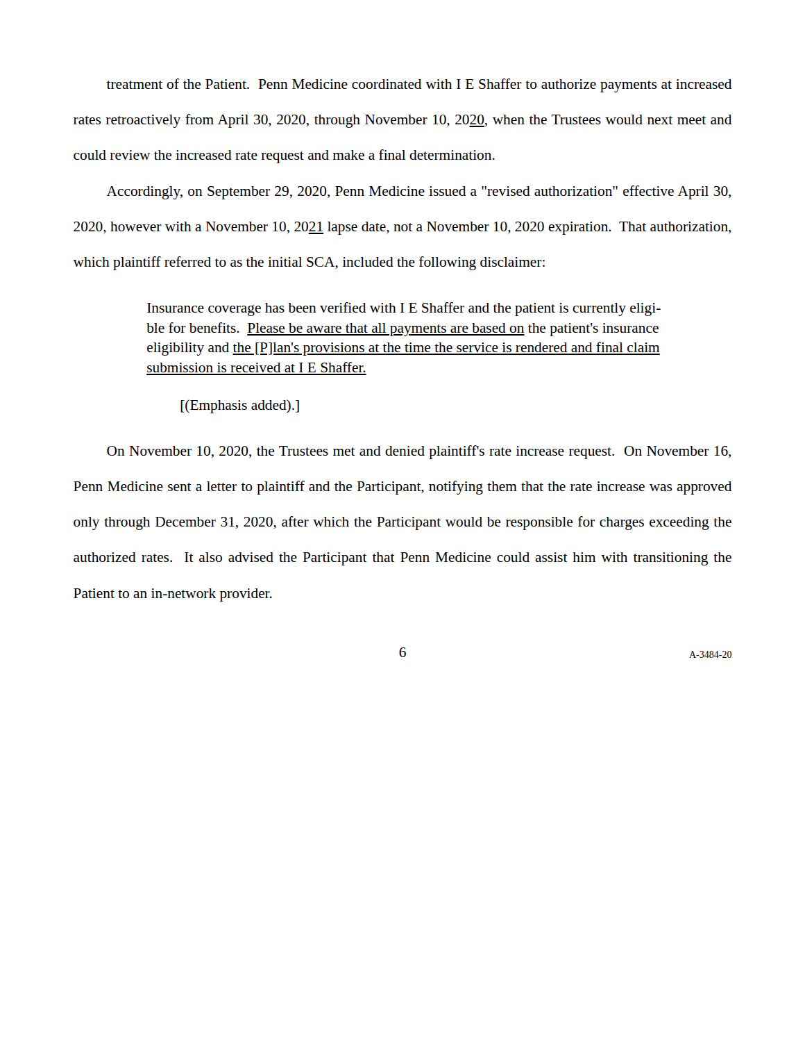treatment of the Patient. Penn Medicine coordinated with I E Shaffer to authorize payments at increased rates retroactively from April 30, 2020, through November 10, 2020, when the Trustees would next meet and could review the increased rate request and make a final determination.
Accordingly, on September 29, 2020, Penn Medicine issued a "revised authorization" effective April 30, 2020, however with a November 10, 2021 lapse date, not a November 10, 2020 expiration. That authorization, which plaintiff referred to as the initial SCA, included the following disclaimer:
Insurance coverage has been verified with I E Shaffer and the patient is currently eligible for benefits. Please be aware that all payments are based on the patient's insurance eligibility and the [P]lan's provisions at the time the service is rendered and final claim submission is received at I E Shaffer.
[(Emphasis added).]
On November 10, 2020, the Trustees met and denied plaintiff's rate increase request. On November 16, Penn Medicine sent a letter to plaintiff and the Participant, notifying them that the rate increase was approved only through December 31, 2020, after which the Participant would be responsible for charges exceeding the authorized rates. It also advised the Participant that Penn Medicine could assist him with transitioning the Patient to an in-network provider.
6
A-3484-20